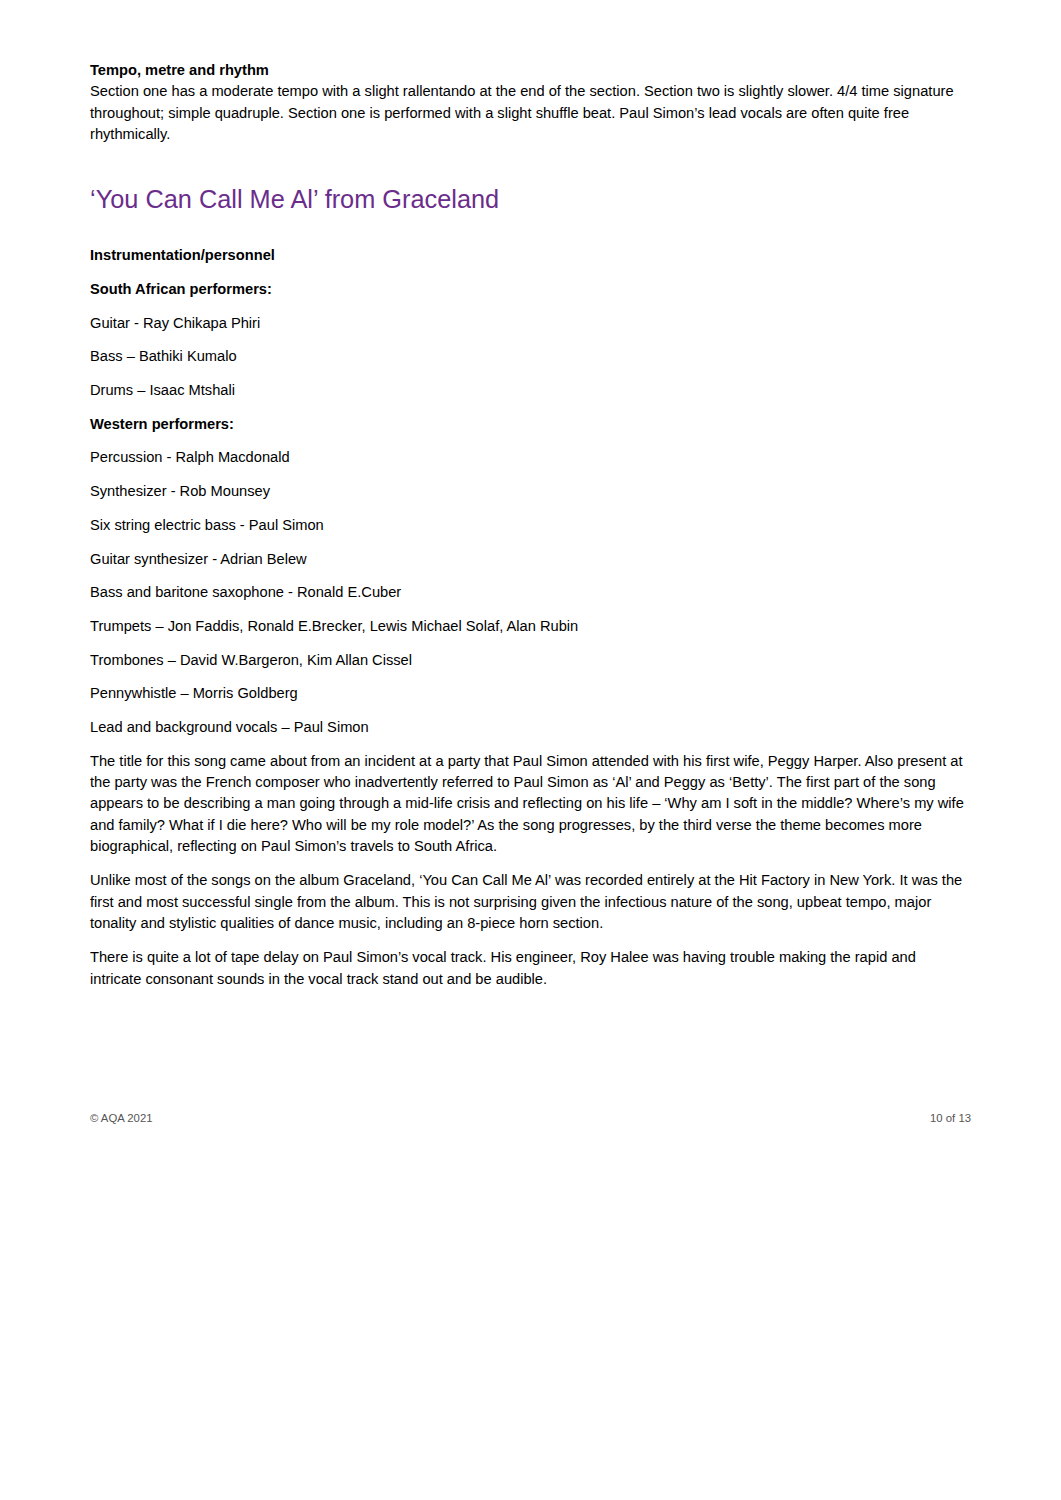Tempo, metre and rhythm
Section one has a moderate tempo with a slight rallentando at the end of the section. Section two is slightly slower. 4/4 time signature throughout; simple quadruple. Section one is performed with a slight shuffle beat. Paul Simon’s lead vocals are often quite free rhythmically.
‘You Can Call Me Al’ from Graceland
Instrumentation/personnel
South African performers:
Guitar - Ray Chikapa Phiri
Bass – Bathiki Kumalo
Drums – Isaac Mtshali
Western performers:
Percussion - Ralph Macdonald
Synthesizer - Rob Mounsey
Six string electric bass - Paul Simon
Guitar synthesizer - Adrian Belew
Bass and baritone saxophone - Ronald E.Cuber
Trumpets – Jon Faddis, Ronald E.Brecker, Lewis Michael Solaf, Alan Rubin
Trombones – David W.Bargeron, Kim Allan Cissel
Pennywhistle – Morris Goldberg
Lead and background vocals – Paul Simon
The title for this song came about from an incident at a party that Paul Simon attended with his first wife, Peggy Harper. Also present at the party was the French composer who inadvertently referred to Paul Simon as ‘Al’ and Peggy as ‘Betty’. The first part of the song appears to be describing a man going through a mid-life crisis and reflecting on his life – ‘Why am I soft in the middle? Where’s my wife and family? What if I die here? Who will be my role model?’ As the song progresses, by the third verse the theme becomes more biographical, reflecting on Paul Simon’s travels to South Africa.
Unlike most of the songs on the album Graceland, ‘You Can Call Me Al’ was recorded entirely at the Hit Factory in New York. It was the first and most successful single from the album. This is not surprising given the infectious nature of the song, upbeat tempo, major tonality and stylistic qualities of dance music, including an 8-piece horn section.
There is quite a lot of tape delay on Paul Simon’s vocal track. His engineer, Roy Halee was having trouble making the rapid and intricate consonant sounds in the vocal track stand out and be audible.
© AQA 2021 10 of 13